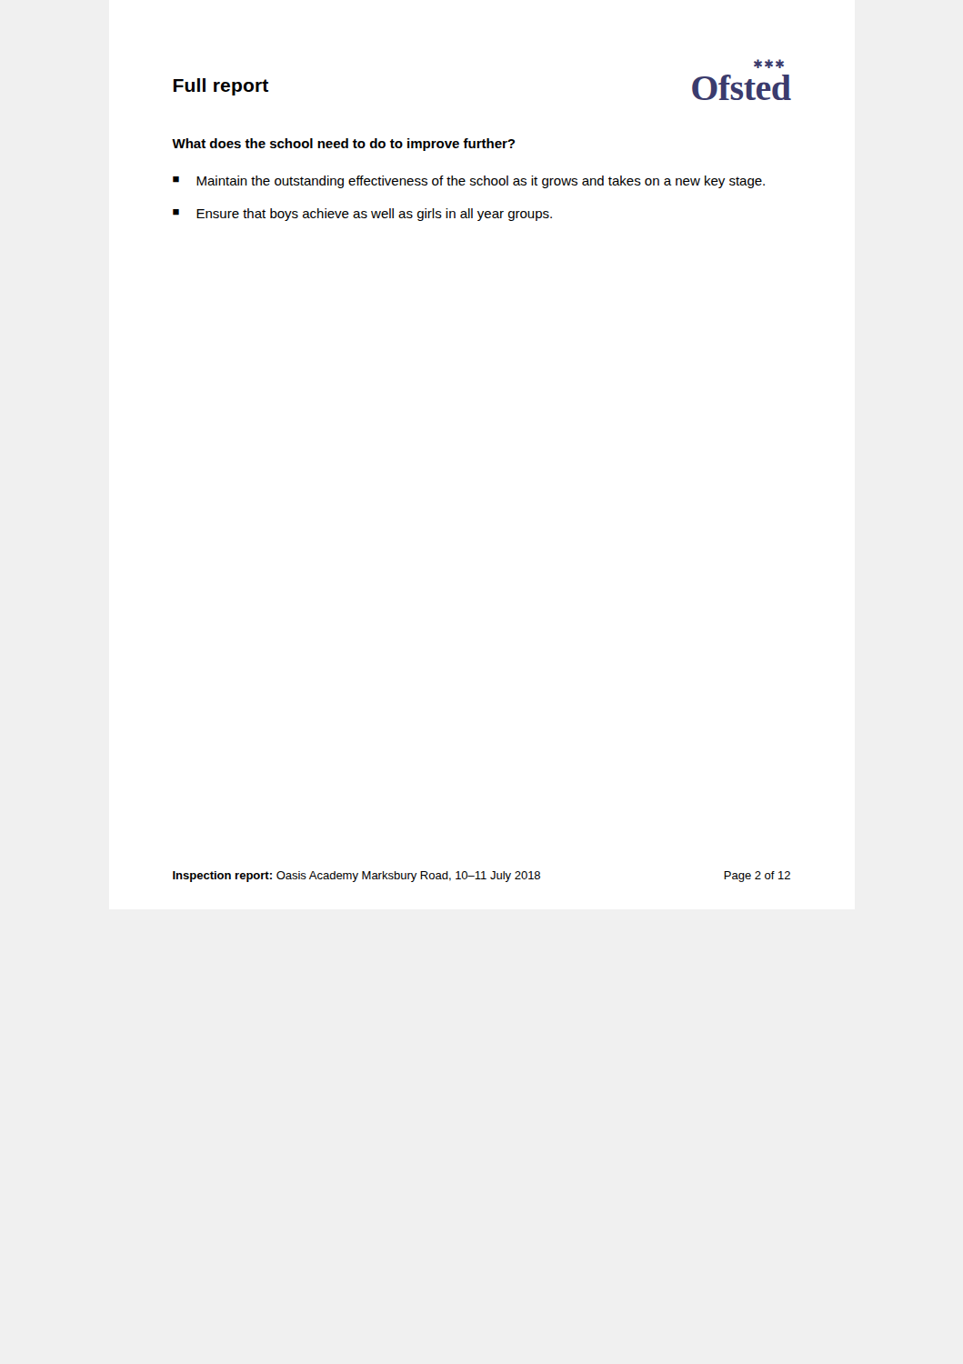Full report
✱✱✱
Ofsted
What does the school need to do to improve further?
Maintain the outstanding effectiveness of the school as it grows and takes on a new key stage.
Ensure that boys achieve as well as girls in all year groups.
Inspection report: Oasis Academy Marksbury Road, 10–11 July 2018
Page 2 of 12